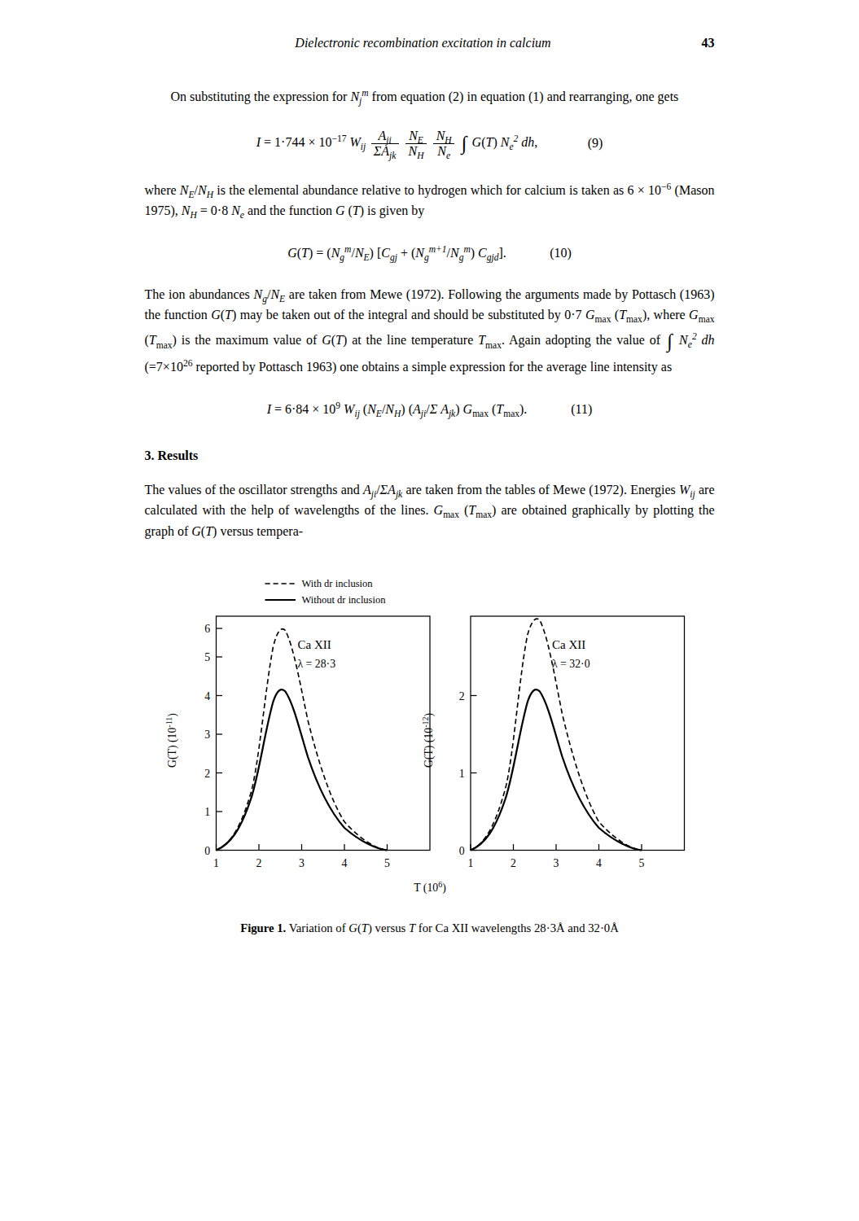Dielectronic recombination excitation in calcium 43
On substituting the expression for Njm from equation (2) in equation (1) and rearranging, one gets
I = 1·744 × 10−17 Wij Aji ΣAjk NE NH NH Ne ∫ G(T) Ne2 dh, (9)
where NE/NH is the elemental abundance relative to hydrogen which for calcium is taken as 6 × 10−6 (Mason 1975), NH = 0·8 Ne and the function G (T) is given by
G(T) = (Ngm/NE) [Cgj + (Ngm+1/Ngm) Cgjd]. (10)
The ion abundances Ng/NE are taken from Mewe (1972). Following the arguments made by Pottasch (1963) the function G(T) may be taken out of the integral and should be substituted by 0·7 Gmax (Tmax), where Gmax (Tmax) is the maximum value of G(T) at the line temperature Tmax. Again adopting the value of ∫ Ne2 dh (=7×1026 reported by Pottasch 1963) one obtains a simple expression for the average line intensity as
I = 6·84 × 109 Wij (NE/NH) (Aji/Σ Ajk) Gmax (Tmax). (11)
3. Results
The values of the oscillator strengths and Aji/ΣAjk are taken from the tables of Mewe (1972). Energies Wij are calculated with the help of wavelengths of the lines. Gmax (Tmax) are obtained graphically by plotting the graph of G(T) versus tempera-
With dr inclusion Without dr inclusion 0 1 2 3 4 5 6 1 2 3 4 5 G(T) (10-11) Ca XII λ = 28·3 0 1 2 1 2 3 4 5 G(T) (10-12) Ca XII λ = 32·0 T (106)
Figure 1. Variation of G(T) versus T for Ca XII wavelengths 28·3Å and 32·0Å